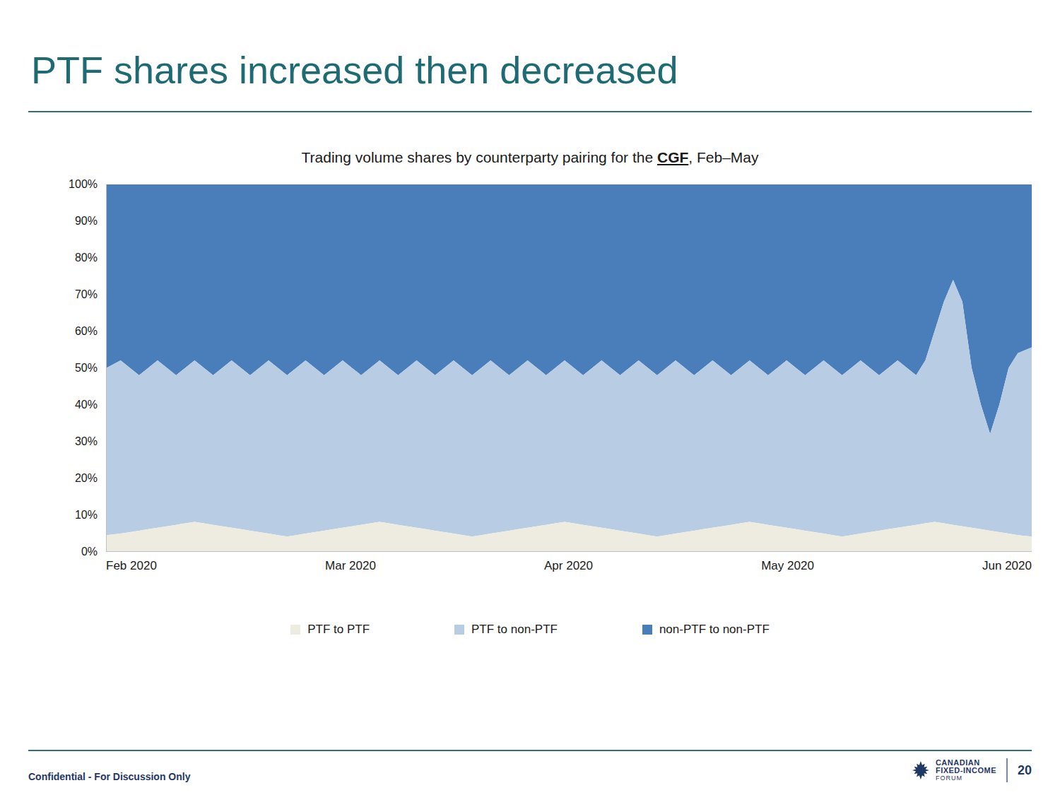PTF shares increased then decreased
Trading volume shares by counterparty pairing for the CGF, Feb–May
100% 90% 80% 70% 60% 50% 40% 30% 20% 10% 0%
Feb 2020 Mar 2020 Apr 2020 May 2020 Jun 2020
PTF to PTF
PTF to non-PTF
non-PTF to non-PTF
Confidential - For Discussion Only
CANADIAN FIXED-INCOME FORUM
20